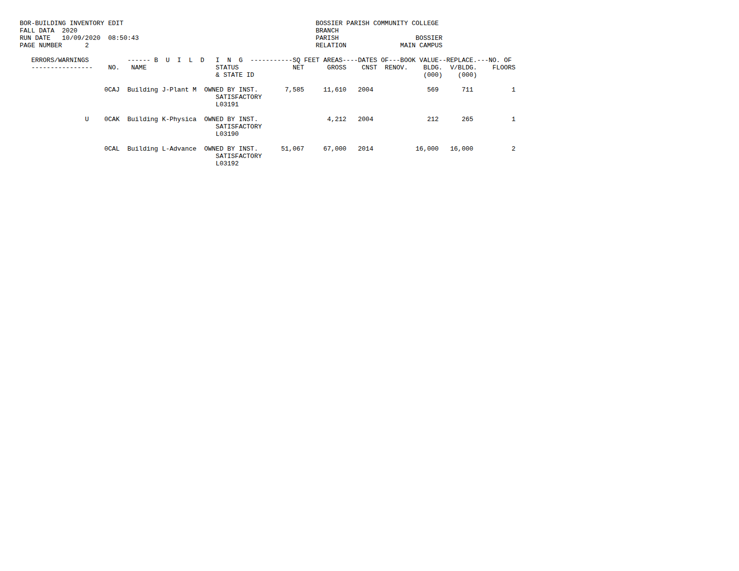BOR-BUILDING INVENTORY EDIT                                                  BOSSIER PARISH COMMUNITY COLLEGE
FALL DATA  2020                                                              BRANCH
RUN DATE   10/09/2020  08:50:43                                              PARISH                    BOSSIER
PAGE NUMBER      2                                                           RELATION              MAIN CAMPUS

   ERRORS/WARNINGS          ------ B  U  I  L  D   I  N  G  -----------SQ FEET AREAS----DATES OF---BOOK VALUE--REPLACE.---NO. OF
   ----------------    NO.   NAME                  STATUS              NET      GROSS    CNST  RENOV.    BLDG.  V/BLDG.    FLOORS
                                                   & STATE ID                                            (000)    (000)

                      0CAJ  Building J-Plant M  OWNED BY INST.       7,585     11,610   2004              569      711          1
                                                   SATISFACTORY
                                                   L03191

                 U    0CAK  Building K-Physica  OWNED BY INST.                  4,212   2004              212      265          1
                                                   SATISFACTORY
                                                   L03190

                      0CAL  Building L-Advance  OWNED BY INST.      51,067     67,000   2014           16,000   16,000          2
                                                   SATISFACTORY
                                                   L03192